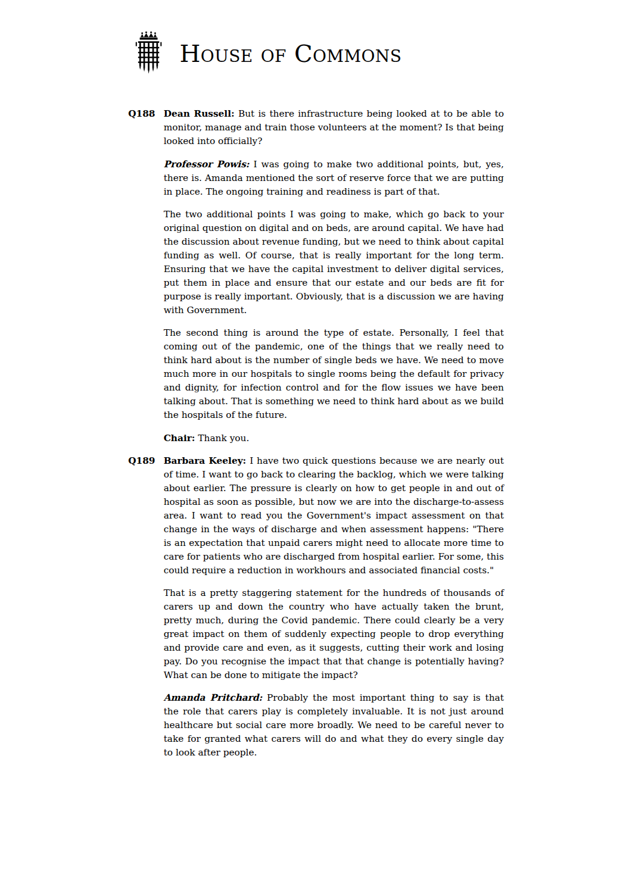House of Commons
Q188
Dean Russell: But is there infrastructure being looked at to be able to monitor, manage and train those volunteers at the moment? Is that being looked into officially?
Professor Powis: I was going to make two additional points, but, yes, there is. Amanda mentioned the sort of reserve force that we are putting in place. The ongoing training and readiness is part of that.
The two additional points I was going to make, which go back to your original question on digital and on beds, are around capital. We have had the discussion about revenue funding, but we need to think about capital funding as well. Of course, that is really important for the long term. Ensuring that we have the capital investment to deliver digital services, put them in place and ensure that our estate and our beds are fit for purpose is really important. Obviously, that is a discussion we are having with Government.
The second thing is around the type of estate. Personally, I feel that coming out of the pandemic, one of the things that we really need to think hard about is the number of single beds we have. We need to move much more in our hospitals to single rooms being the default for privacy and dignity, for infection control and for the flow issues we have been talking about. That is something we need to think hard about as we build the hospitals of the future.
Chair: Thank you.
Q189
Barbara Keeley: I have two quick questions because we are nearly out of time. I want to go back to clearing the backlog, which we were talking about earlier. The pressure is clearly on how to get people in and out of hospital as soon as possible, but now we are into the discharge-to-assess area. I want to read you the Government's impact assessment on that change in the ways of discharge and when assessment happens: "There is an expectation that unpaid carers might need to allocate more time to care for patients who are discharged from hospital earlier. For some, this could require a reduction in workhours and associated financial costs."
That is a pretty staggering statement for the hundreds of thousands of carers up and down the country who have actually taken the brunt, pretty much, during the Covid pandemic. There could clearly be a very great impact on them of suddenly expecting people to drop everything and provide care and even, as it suggests, cutting their work and losing pay. Do you recognise the impact that that change is potentially having? What can be done to mitigate the impact?
Amanda Pritchard: Probably the most important thing to say is that the role that carers play is completely invaluable. It is not just around healthcare but social care more broadly. We need to be careful never to take for granted what carers will do and what they do every single day to look after people.